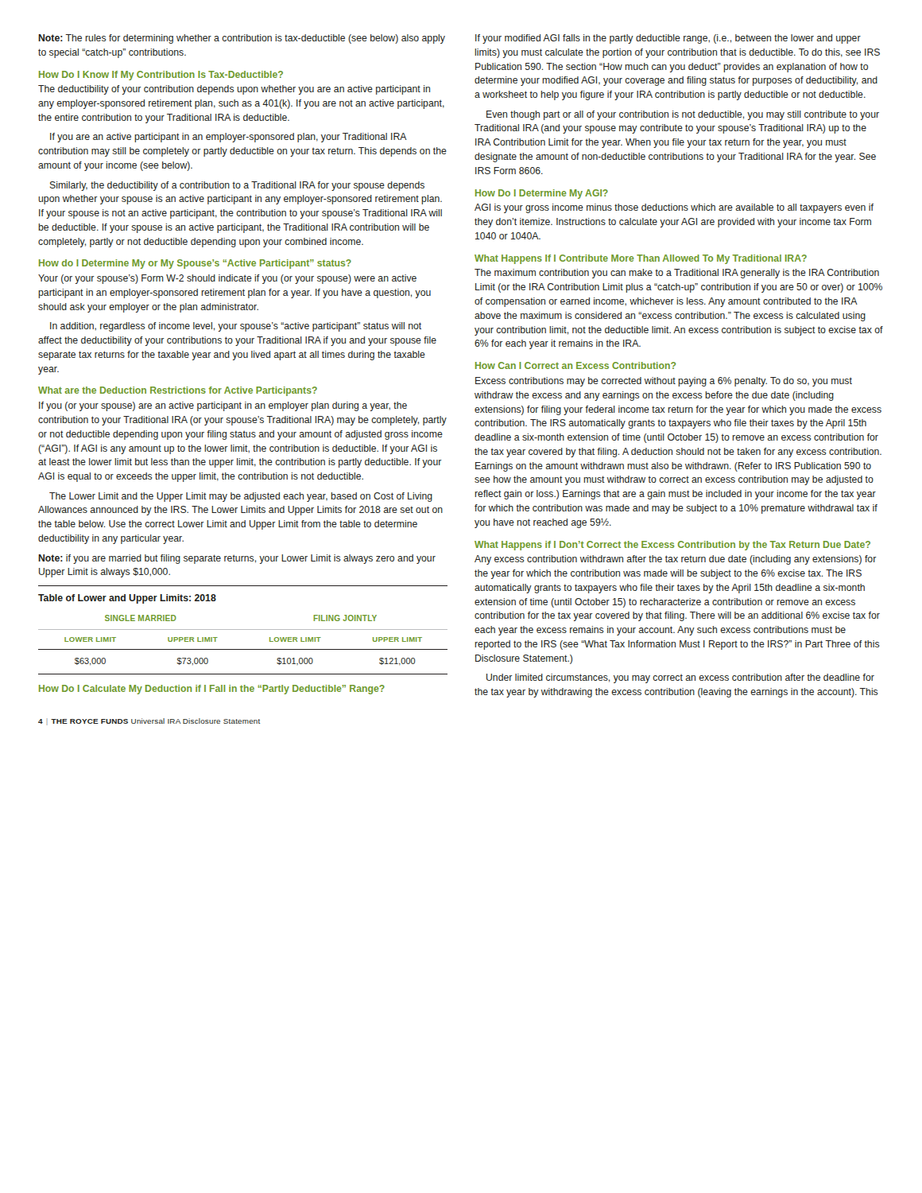Note: The rules for determining whether a contribution is tax-deductible (see below) also apply to special “catch-up” contributions.
How Do I Know If My Contribution Is Tax-Deductible?
The deductibility of your contribution depends upon whether you are an active participant in any employer-sponsored retirement plan, such as a 401(k). If you are not an active participant, the entire contribution to your Traditional IRA is deductible.
If you are an active participant in an employer-sponsored plan, your Traditional IRA contribution may still be completely or partly deductible on your tax return. This depends on the amount of your income (see below).
Similarly, the deductibility of a contribution to a Traditional IRA for your spouse depends upon whether your spouse is an active participant in any employer-sponsored retirement plan. If your spouse is not an active participant, the contribution to your spouse’s Traditional IRA will be deductible. If your spouse is an active participant, the Traditional IRA contribution will be completely, partly or not deductible depending upon your combined income.
How do I Determine My or My Spouse’s “Active Participant” status?
Your (or your spouse’s) Form W-2 should indicate if you (or your spouse) were an active participant in an employer-sponsored retirement plan for a year. If you have a question, you should ask your employer or the plan administrator.
In addition, regardless of income level, your spouse’s “active participant” status will not affect the deductibility of your contributions to your Traditional IRA if you and your spouse file separate tax returns for the taxable year and you lived apart at all times during the taxable year.
What are the Deduction Restrictions for Active Participants?
If you (or your spouse) are an active participant in an employer plan during a year, the contribution to your Traditional IRA (or your spouse’s Traditional IRA) may be completely, partly or not deductible depending upon your filing status and your amount of adjusted gross income (“AGI”). If AGI is any amount up to the lower limit, the contribution is deductible. If your AGI is at least the lower limit but less than the upper limit, the contribution is partly deductible. If your AGI is equal to or exceeds the upper limit, the contribution is not deductible.
The Lower Limit and the Upper Limit may be adjusted each year, based on Cost of Living Allowances announced by the IRS. The Lower Limits and Upper Limits for 2018 are set out on the table below. Use the correct Lower Limit and Upper Limit from the table to determine deductibility in any particular year.
Note: if you are married but filing separate returns, your Lower Limit is always zero and your Upper Limit is always $10,000.
Table of Lower and Upper Limits: 2018
| SINGLE MARRIED | FILING JOINTLY |
| --- | --- |
| LOWER LIMIT | UPPER LIMIT | LOWER LIMIT | UPPER LIMIT |
| $63,000 | $73,000 | $101,000 | $121,000 |
How Do I Calculate My Deduction if I Fall in the “Partly Deductible” Range?
If your modified AGI falls in the partly deductible range, (i.e., between the lower and upper limits) you must calculate the portion of your contribution that is deductible. To do this, see IRS Publication 590. The section “How much can you deduct” provides an explanation of how to determine your modified AGI, your coverage and filing status for purposes of deductibility, and a worksheet to help you figure if your IRA contribution is partly deductible or not deductible.
Even though part or all of your contribution is not deductible, you may still contribute to your Traditional IRA (and your spouse may contribute to your spouse’s Traditional IRA) up to the IRA Contribution Limit for the year. When you file your tax return for the year, you must designate the amount of non-deductible contributions to your Traditional IRA for the year. See IRS Form 8606.
How Do I Determine My AGI?
AGI is your gross income minus those deductions which are available to all taxpayers even if they don’t itemize. Instructions to calculate your AGI are provided with your income tax Form 1040 or 1040A.
What Happens If I Contribute More Than Allowed To My Traditional IRA?
The maximum contribution you can make to a Traditional IRA generally is the IRA Contribution Limit (or the IRA Contribution Limit plus a “catch-up” contribution if you are 50 or over) or 100% of compensation or earned income, whichever is less. Any amount contributed to the IRA above the maximum is considered an “excess contribution.” The excess is calculated using your contribution limit, not the deductible limit. An excess contribution is subject to excise tax of 6% for each year it remains in the IRA.
How Can I Correct an Excess Contribution?
Excess contributions may be corrected without paying a 6% penalty. To do so, you must withdraw the excess and any earnings on the excess before the due date (including extensions) for filing your federal income tax return for the year for which you made the excess contribution. The IRS automatically grants to taxpayers who file their taxes by the April 15th deadline a six-month extension of time (until October 15) to remove an excess contribution for the tax year covered by that filing. A deduction should not be taken for any excess contribution. Earnings on the amount withdrawn must also be withdrawn. (Refer to IRS Publication 590 to see how the amount you must withdraw to correct an excess contribution may be adjusted to reflect gain or loss.) Earnings that are a gain must be included in your income for the tax year for which the contribution was made and may be subject to a 10% premature withdrawal tax if you have not reached age 59½.
What Happens if I Don’t Correct the Excess Contribution by the Tax Return Due Date?
Any excess contribution withdrawn after the tax return due date (including any extensions) for the year for which the contribution was made will be subject to the 6% excise tax. The IRS automatically grants to taxpayers who file their taxes by the April 15th deadline a six-month extension of time (until October 15) to recharacterize a contribution or remove an excess contribution for the tax year covered by that filing. There will be an additional 6% excise tax for each year the excess remains in your account. Any such excess contributions must be reported to the IRS (see “What Tax Information Must I Report to the IRS?” in Part Three of this Disclosure Statement.)
Under limited circumstances, you may correct an excess contribution after the deadline for the tax year by withdrawing the excess contribution (leaving the earnings in the account). This
4|THE ROYCE FUNDS Universal IRA Disclosure Statement